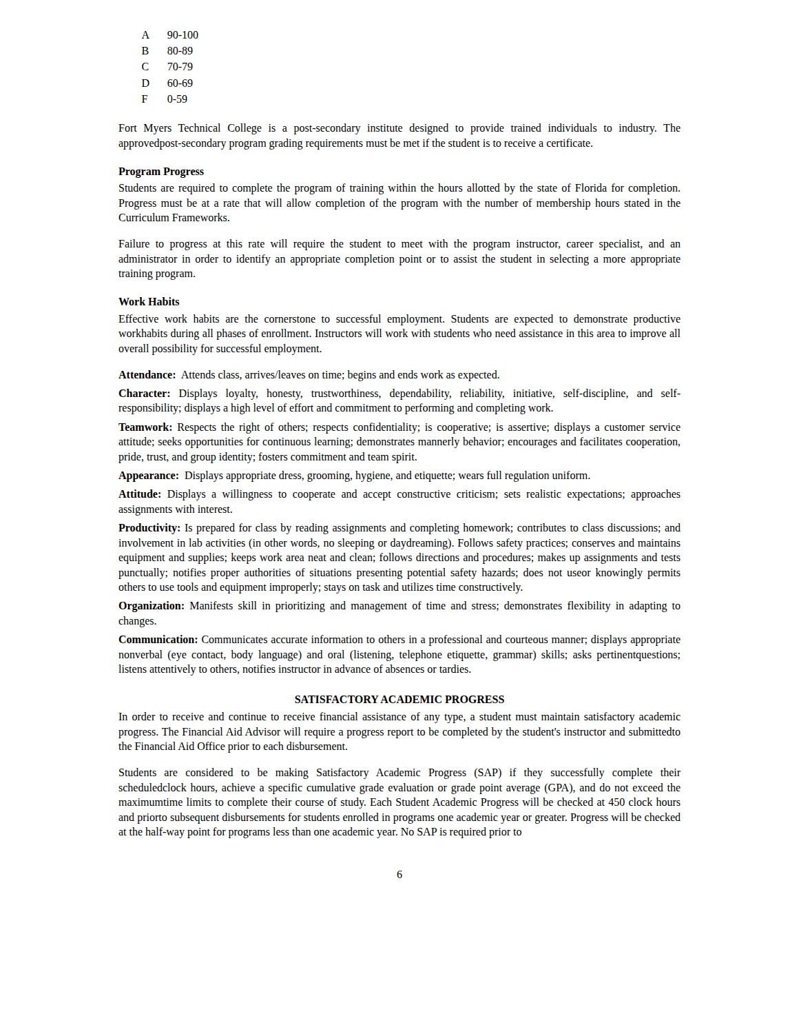| A | 90-100 |
| B | 80-89 |
| C | 70-79 |
| D | 60-69 |
| F | 0-59 |
Fort Myers Technical College is a post-secondary institute designed to provide trained individuals to industry. The approvedpost-secondary program grading requirements must be met if the student is to receive a certificate.
Program Progress
Students are required to complete the program of training within the hours allotted by the state of Florida for completion. Progress must be at a rate that will allow completion of the program with the number of membership hours stated in the Curriculum Frameworks.
Failure to progress at this rate will require the student to meet with the program instructor, career specialist, and an administrator in order to identify an appropriate completion point or to assist the student in selecting a more appropriate training program.
Work Habits
Effective work habits are the cornerstone to successful employment. Students are expected to demonstrate productive workhabits during all phases of enrollment. Instructors will work with students who need assistance in this area to improve all overall possibility for successful employment.
Attendance: Attends class, arrives/leaves on time; begins and ends work as expected.
Character: Displays loyalty, honesty, trustworthiness, dependability, reliability, initiative, self-discipline, and self-responsibility; displays a high level of effort and commitment to performing and completing work.
Teamwork: Respects the right of others; respects confidentiality; is cooperative; is assertive; displays a customer service attitude; seeks opportunities for continuous learning; demonstrates mannerly behavior; encourages and facilitates cooperation, pride, trust, and group identity; fosters commitment and team spirit.
Appearance: Displays appropriate dress, grooming, hygiene, and etiquette; wears full regulation uniform.
Attitude: Displays a willingness to cooperate and accept constructive criticism; sets realistic expectations; approaches assignments with interest.
Productivity: Is prepared for class by reading assignments and completing homework; contributes to class discussions; and involvement in lab activities (in other words, no sleeping or daydreaming). Follows safety practices; conserves and maintains equipment and supplies; keeps work area neat and clean; follows directions and procedures; makes up assignments and tests punctually; notifies proper authorities of situations presenting potential safety hazards; does not useor knowingly permits others to use tools and equipment improperly; stays on task and utilizes time constructively.
Organization: Manifests skill in prioritizing and management of time and stress; demonstrates flexibility in adapting to changes.
Communication: Communicates accurate information to others in a professional and courteous manner; displays appropriate nonverbal (eye contact, body language) and oral (listening, telephone etiquette, grammar) skills; asks pertinentquestions; listens attentively to others, notifies instructor in advance of absences or tardies.
SATISFACTORY ACADEMIC PROGRESS
In order to receive and continue to receive financial assistance of any type, a student must maintain satisfactory academic progress. The Financial Aid Advisor will require a progress report to be completed by the student's instructor and submittedto the Financial Aid Office prior to each disbursement.
Students are considered to be making Satisfactory Academic Progress (SAP) if they successfully complete their scheduledclock hours, achieve a specific cumulative grade evaluation or grade point average (GPA), and do not exceed the maximumtime limits to complete their course of study. Each Student Academic Progress will be checked at 450 clock hours and priorto subsequent disbursements for students enrolled in programs one academic year or greater. Progress will be checked at the half-way point for programs less than one academic year. No SAP is required prior to
6